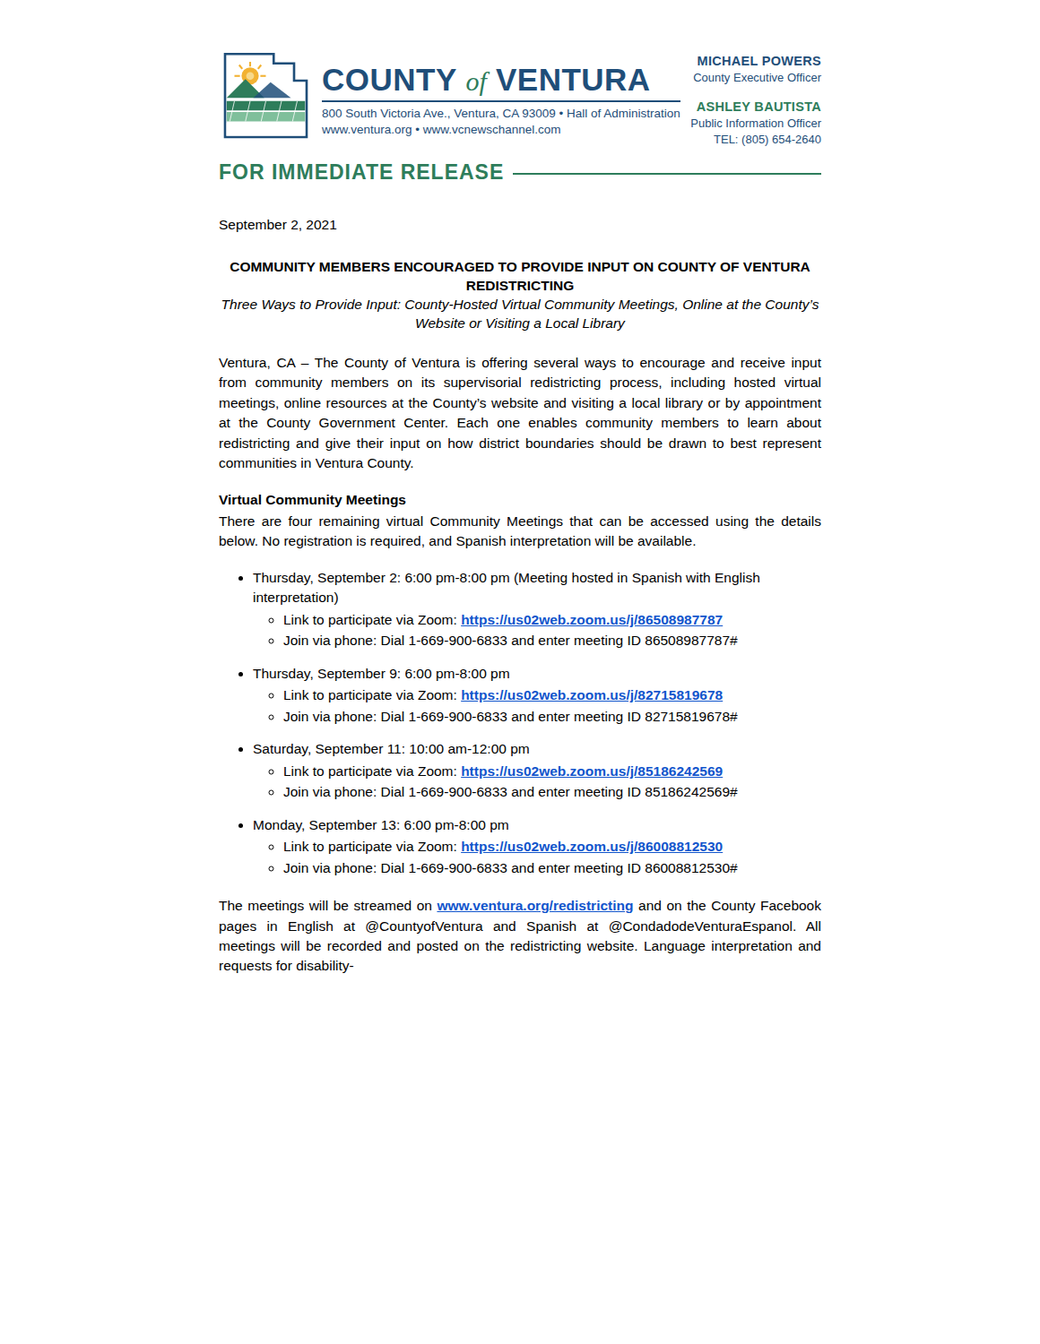COUNTY of VENTURA
800 South Victoria Ave., Ventura, CA 93009 • Hall of Administration
www.ventura.org • www.vcnewschannel.com
MICHAEL POWERS
County Executive Officer
ASHLEY BAUTISTA
Public Information Officer
TEL: (805) 654-2640
FOR IMMEDIATE RELEASE
September 2, 2021
COMMUNITY MEMBERS ENCOURAGED TO PROVIDE INPUT ON COUNTY OF VENTURA REDISTRICTING
Three Ways to Provide Input: County-Hosted Virtual Community Meetings, Online at the County’s Website or Visiting a Local Library
Ventura, CA – The County of Ventura is offering several ways to encourage and receive input from community members on its supervisorial redistricting process, including hosted virtual meetings, online resources at the County’s website and visiting a local library or by appointment at the County Government Center. Each one enables community members to learn about redistricting and give their input on how district boundaries should be drawn to best represent communities in Ventura County.
Virtual Community Meetings
There are four remaining virtual Community Meetings that can be accessed using the details below. No registration is required, and Spanish interpretation will be available.
Thursday, September 2: 6:00 pm-8:00 pm (Meeting hosted in Spanish with English interpretation)
Link to participate via Zoom: https://us02web.zoom.us/j/86508987787
Join via phone: Dial 1-669-900-6833 and enter meeting ID 86508987787#
Thursday, September 9: 6:00 pm-8:00 pm
Link to participate via Zoom: https://us02web.zoom.us/j/82715819678
Join via phone: Dial 1-669-900-6833 and enter meeting ID 82715819678#
Saturday, September 11: 10:00 am-12:00 pm
Link to participate via Zoom: https://us02web.zoom.us/j/85186242569
Join via phone: Dial 1-669-900-6833 and enter meeting ID 85186242569#
Monday, September 13: 6:00 pm-8:00 pm
Link to participate via Zoom: https://us02web.zoom.us/j/86008812530
Join via phone: Dial 1-669-900-6833 and enter meeting ID 86008812530#
The meetings will be streamed on www.ventura.org/redistricting and on the County Facebook pages in English at @CountyofVentura and Spanish at @CondadodeVenturaEspanol. All meetings will be recorded and posted on the redistricting website. Language interpretation and requests for disability-